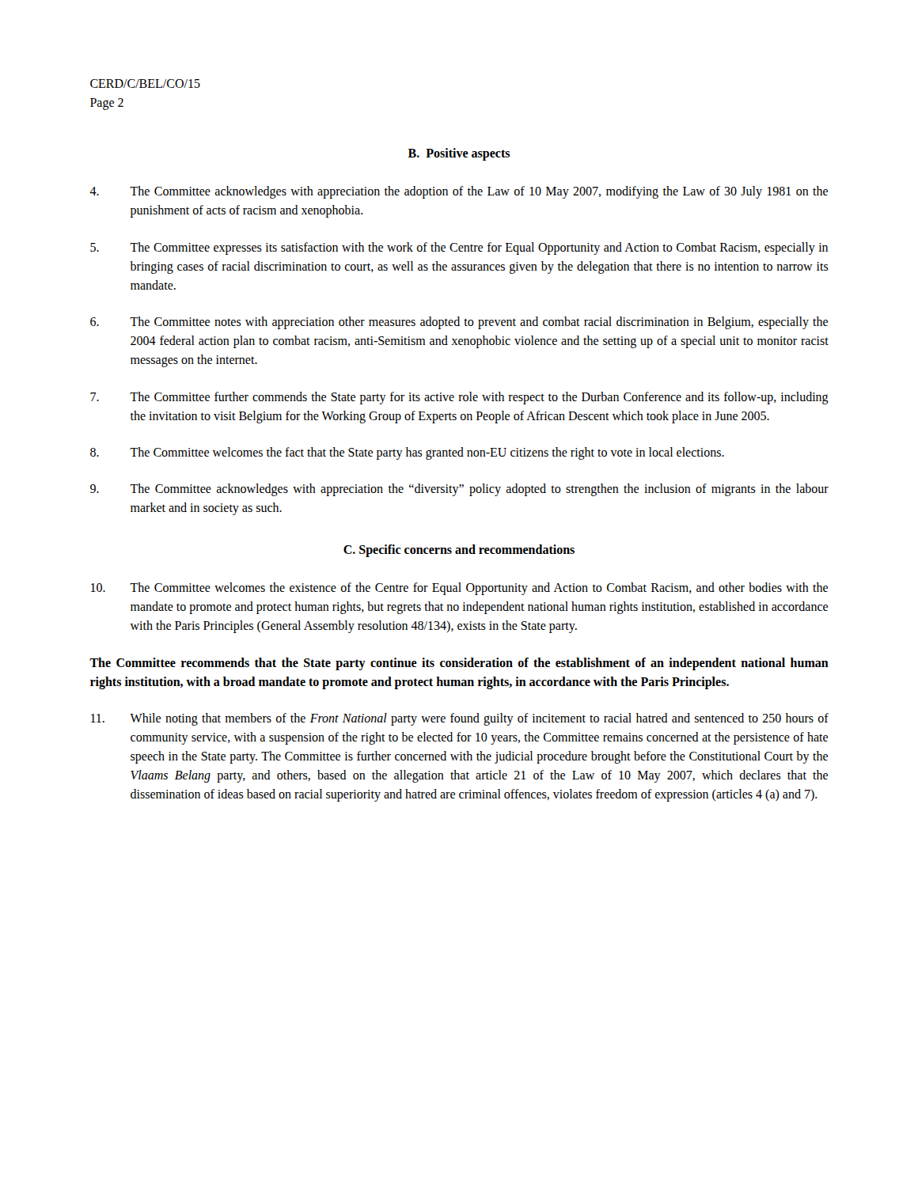CERD/C/BEL/CO/15
Page 2
B. Positive aspects
4.
The Committee acknowledges with appreciation the adoption of the Law of 10 May 2007, modifying the Law of 30 July 1981 on the punishment of acts of racism and xenophobia.
5.
The Committee expresses its satisfaction with the work of the Centre for Equal Opportunity and Action to Combat Racism, especially in bringing cases of racial discrimination to court, as well as the assurances given by the delegation that there is no intention to narrow its mandate.
6.
The Committee notes with appreciation other measures adopted to prevent and combat racial discrimination in Belgium, especially the 2004 federal action plan to combat racism, anti-Semitism and xenophobic violence and the setting up of a special unit to monitor racist messages on the internet.
7.
The Committee further commends the State party for its active role with respect to the Durban Conference and its follow-up, including the invitation to visit Belgium for the Working Group of Experts on People of African Descent which took place in June 2005.
8.
The Committee welcomes the fact that the State party has granted non-EU citizens the right to vote in local elections.
9.
The Committee acknowledges with appreciation the “diversity” policy adopted to strengthen the inclusion of migrants in the labour market and in society as such.
C. Specific concerns and recommendations
10.
The Committee welcomes the existence of the Centre for Equal Opportunity and Action to Combat Racism, and other bodies with the mandate to promote and protect human rights, but regrets that no independent national human rights institution, established in accordance with the Paris Principles (General Assembly resolution 48/134), exists in the State party.
The Committee recommends that the State party continue its consideration of the establishment of an independent national human rights institution, with a broad mandate to promote and protect human rights, in accordance with the Paris Principles.
11.
While noting that members of the Front National party were found guilty of incitement to racial hatred and sentenced to 250 hours of community service, with a suspension of the right to be elected for 10 years, the Committee remains concerned at the persistence of hate speech in the State party. The Committee is further concerned with the judicial procedure brought before the Constitutional Court by the Vlaams Belang party, and others, based on the allegation that article 21 of the Law of 10 May 2007, which declares that the dissemination of ideas based on racial superiority and hatred are criminal offences, violates freedom of expression (articles 4 (a) and 7).